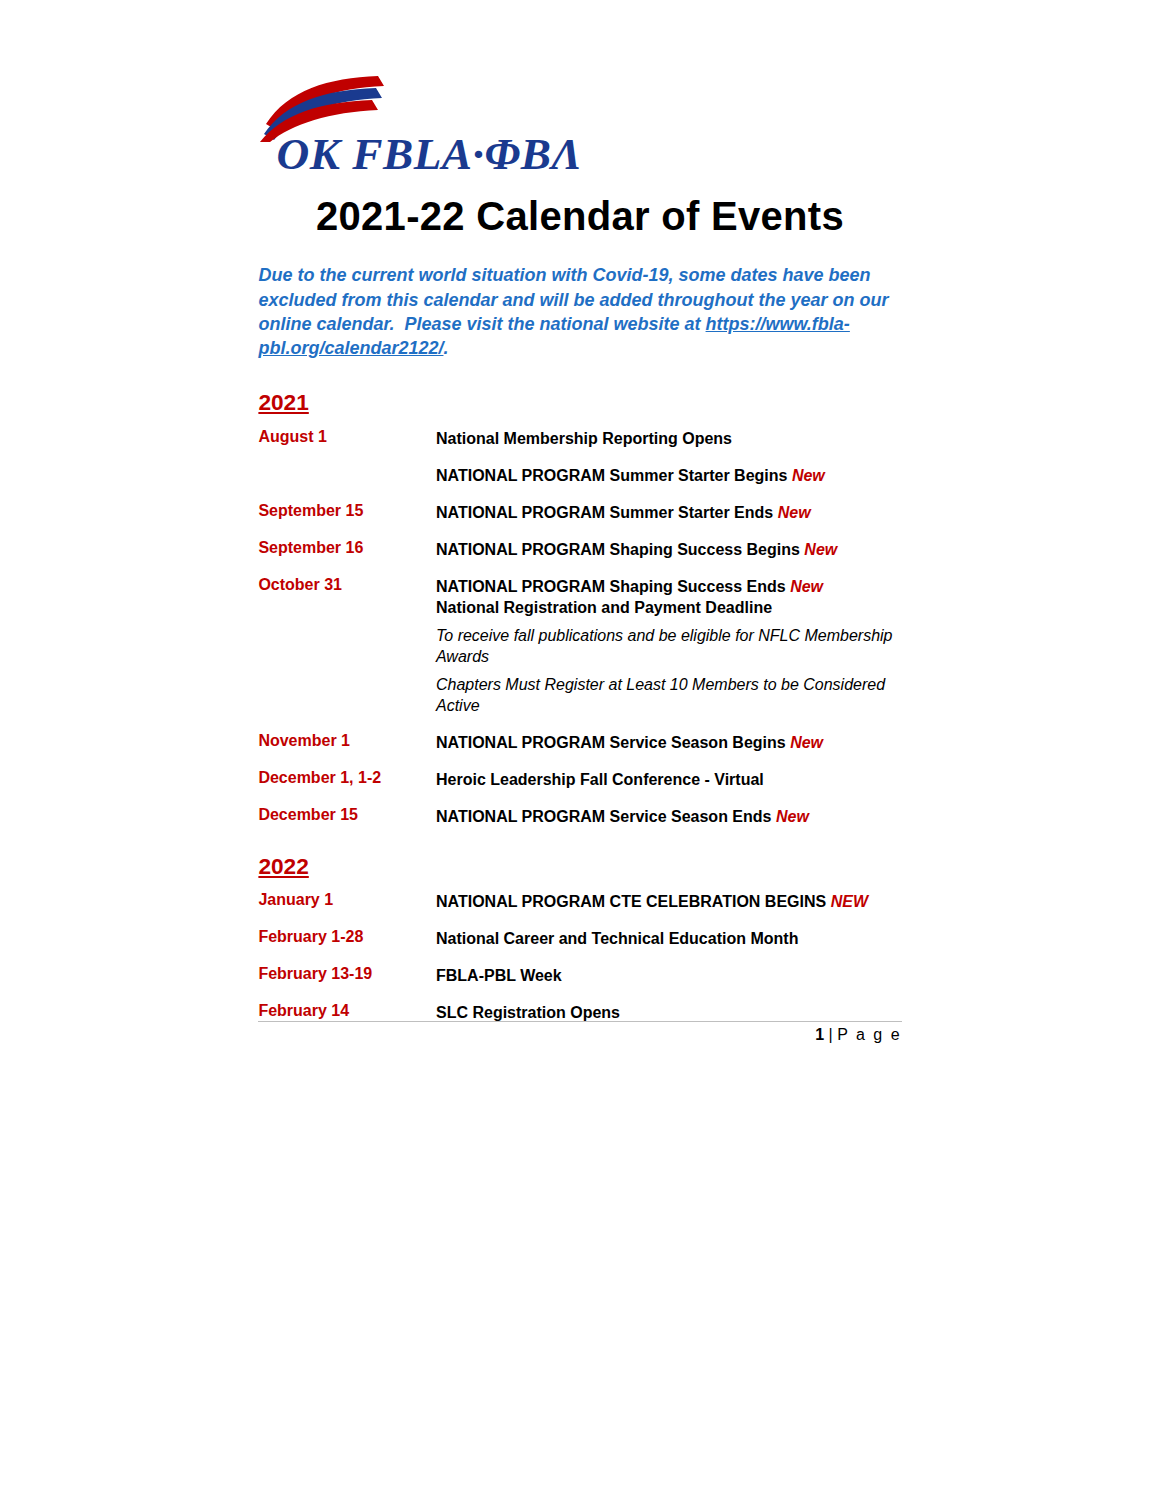OK FBLA·ΦBΛ
2021-22 Calendar of Events
Due to the current world situation with Covid-19, some dates have been excluded from this calendar and will be added throughout the year on our online calendar. Please visit the national website at https://www.fbla-pbl.org/calendar2122/.
2021
| August 1 | National Membership Reporting Opens |
| | NATIONAL PROGRAM Summer Starter Begins New |
| September 15 | NATIONAL PROGRAM Summer Starter Ends New |
| September 16 | NATIONAL PROGRAM Shaping Success Begins New |
| October 31 | NATIONAL PROGRAM Shaping Success Ends New National Registration and Payment Deadline To receive fall publications and be eligible for NFLC Membership Awards Chapters Must Register at Least 10 Members to be Considered Active |
| November 1 | NATIONAL PROGRAM Service Season Begins New |
| December 1, 1-2 | Heroic Leadership Fall Conference - Virtual |
| December 15 | NATIONAL PROGRAM Service Season Ends New |
2022
| January 1 | NATIONAL PROGRAM CTE CELEBRATION BEGINS NEW |
| February 1-28 | National Career and Technical Education Month |
| February 13-19 | FBLA-PBL Week |
| February 14 | SLC Registration Opens |
1 | P a g e